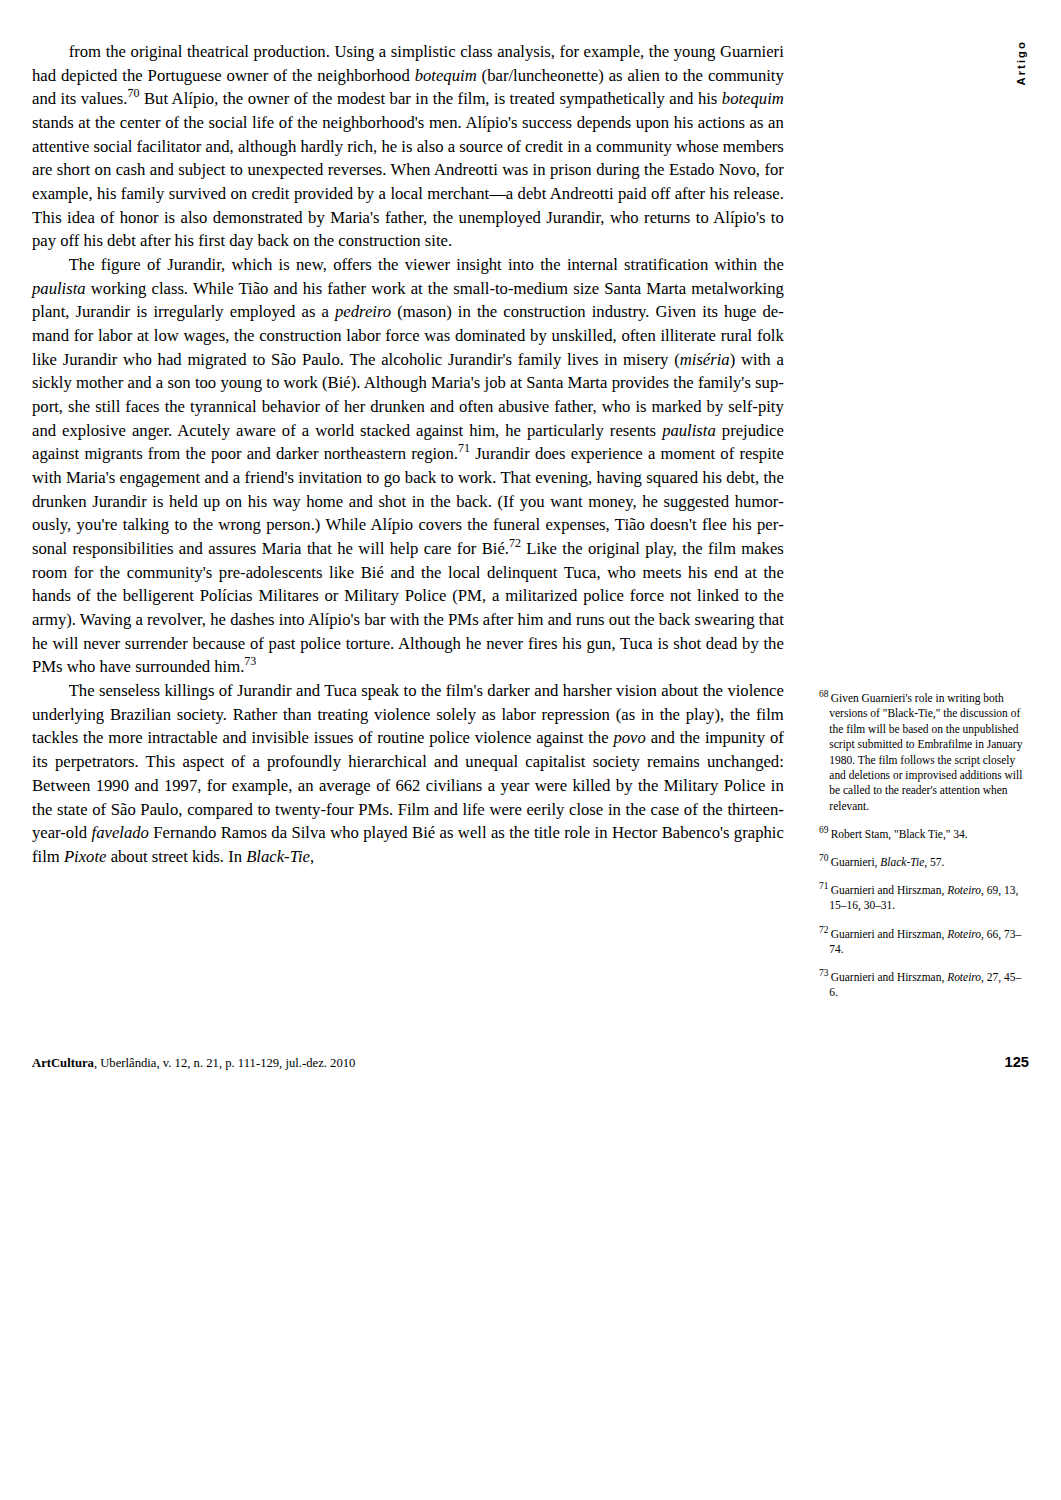Artigo
from the original theatrical production. Using a simplistic class analysis, for example, the young Guarnieri had depicted the Portuguese owner of the neighborhood botequim (bar/luncheonette) as alien to the community and its values.70 But Alípio, the owner of the modest bar in the film, is treated sympathetically and his botequim stands at the center of the social life of the neighborhood's men. Alípio's success depends upon his actions as an attentive social facilitator and, although hardly rich, he is also a source of credit in a community whose members are short on cash and subject to unexpected reverses. When Andreotti was in prison during the Estado Novo, for example, his family survived on credit provided by a local merchant—a debt Andreotti paid off after his release. This idea of honor is also demonstrated by Maria's father, the unemployed Jurandir, who returns to Alípio's to pay off his debt after his first day back on the construction site.
The figure of Jurandir, which is new, offers the viewer insight into the internal stratification within the paulista working class. While Tião and his father work at the small-to-medium size Santa Marta metalworking plant, Jurandir is irregularly employed as a pedreiro (mason) in the construction industry. Given its huge demand for labor at low wages, the construction labor force was dominated by unskilled, often illiterate rural folk like Jurandir who had migrated to São Paulo. The alcoholic Jurandir's family lives in misery (miséria) with a sickly mother and a son too young to work (Bié). Although Maria's job at Santa Marta provides the family's support, she still faces the tyrannical behavior of her drunken and often abusive father, who is marked by self-pity and explosive anger. Acutely aware of a world stacked against him, he particularly resents paulista prejudice against migrants from the poor and darker northeastern region.71 Jurandir does experience a moment of respite with Maria's engagement and a friend's invitation to go back to work. That evening, having squared his debt, the drunken Jurandir is held up on his way home and shot in the back. (If you want money, he suggested humorously, you're talking to the wrong person.) While Alípio covers the funeral expenses, Tião doesn't flee his personal responsibilities and assures Maria that he will help care for Bié.72 Like the original play, the film makes room for the community's pre-adolescents like Bié and the local delinquent Tuca, who meets his end at the hands of the belligerent Polícias Militares or Military Police (PM, a militarized police force not linked to the army). Waving a revolver, he dashes into Alípio's bar with the PMs after him and runs out the back swearing that he will never surrender because of past police torture. Although he never fires his gun, Tuca is shot dead by the PMs who have surrounded him.73
The senseless killings of Jurandir and Tuca speak to the film's darker and harsher vision about the violence underlying Brazilian society. Rather than treating violence solely as labor repression (as in the play), the film tackles the more intractable and invisible issues of routine police violence against the povo and the impunity of its perpetrators. This aspect of a profoundly hierarchical and unequal capitalist society remains unchanged: Between 1990 and 1997, for example, an average of 662 civilians a year were killed by the Military Police in the state of São Paulo, compared to twenty-four PMs. Film and life were eerily close in the case of the thirteen-year-old favelado Fernando Ramos da Silva who played Bié as well as the title role in Hector Babenco's graphic film Pixote about street kids. In Black-Tie,
68 Given Guarnieri's role in writing both versions of "Black-Tie," the discussion of the film will be based on the unpublished script submitted to Embrafilme in January 1980. The film follows the script closely and deletions or improvised additions will be called to the reader's attention when relevant.
69 Robert Stam, "Black Tie," 34.
70 Guarnieri, Black-Tie, 57.
71 Guarnieri and Hirszman, Roteiro, 69, 13, 15–16, 30–31.
72 Guarnieri and Hirszman, Roteiro, 66, 73–74.
73 Guarnieri and Hirszman, Roteiro, 27, 45–6.
ArtCultura, Uberlândia, v. 12, n. 21, p. 111-129, jul.-dez. 2010
125